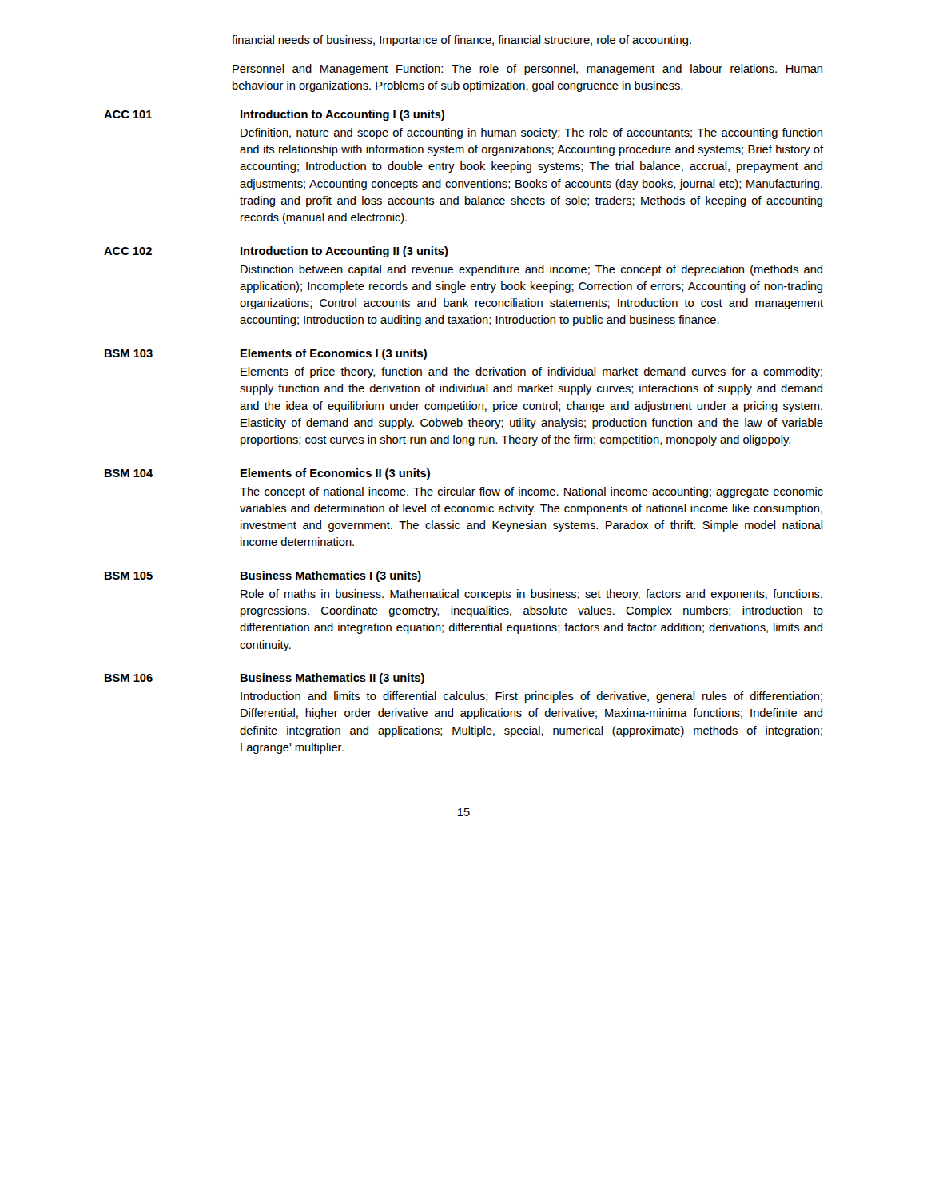financial needs of business, Importance of finance, financial structure, role of accounting.
Personnel and Management Function: The role of personnel, management and labour relations. Human behaviour in organizations. Problems of sub optimization, goal congruence in business.
ACC 101
Introduction to Accounting I (3 units)
Definition, nature and scope of accounting in human society; The role of accountants; The accounting function and its relationship with information system of organizations; Accounting procedure and systems; Brief history of accounting; Introduction to double entry book keeping systems; The trial balance, accrual, prepayment and adjustments; Accounting concepts and conventions; Books of accounts (day books, journal etc); Manufacturing, trading and profit and loss accounts and balance sheets of sole; traders; Methods of keeping of accounting records (manual and electronic).
ACC 102
Introduction to Accounting II (3 units)
Distinction between capital and revenue expenditure and income; The concept of depreciation (methods and application); Incomplete records and single entry book keeping; Correction of errors; Accounting of non-trading organizations; Control accounts and bank reconciliation statements; Introduction to cost and management accounting; Introduction to auditing and taxation; Introduction to public and business finance.
BSM 103
Elements of Economics I (3 units)
Elements of price theory, function and the derivation of individual market demand curves for a commodity; supply function and the derivation of individual and market supply curves; interactions of supply and demand and the idea of equilibrium under competition, price control; change and adjustment under a pricing system. Elasticity of demand and supply. Cobweb theory; utility analysis; production function and the law of variable proportions; cost curves in short-run and long run. Theory of the firm: competition, monopoly and oligopoly.
BSM 104
Elements of Economics II (3 units)
The concept of national income. The circular flow of income. National income accounting; aggregate economic variables and determination of level of economic activity. The components of national income like consumption, investment and government. The classic and Keynesian systems. Paradox of thrift. Simple model national income determination.
BSM 105
Business Mathematics I (3 units)
Role of maths in business. Mathematical concepts in business; set theory, factors and exponents, functions, progressions. Coordinate geometry, inequalities, absolute values. Complex numbers; introduction to differentiation and integration equation; differential equations; factors and factor addition; derivations, limits and continuity.
BSM 106
Business Mathematics II (3 units)
Introduction and limits to differential calculus; First principles of derivative, general rules of differentiation; Differential, higher order derivative and applications of derivative; Maxima-minima functions; Indefinite and definite integration and applications; Multiple, special, numerical (approximate) methods of integration; Lagrange' multiplier.
15